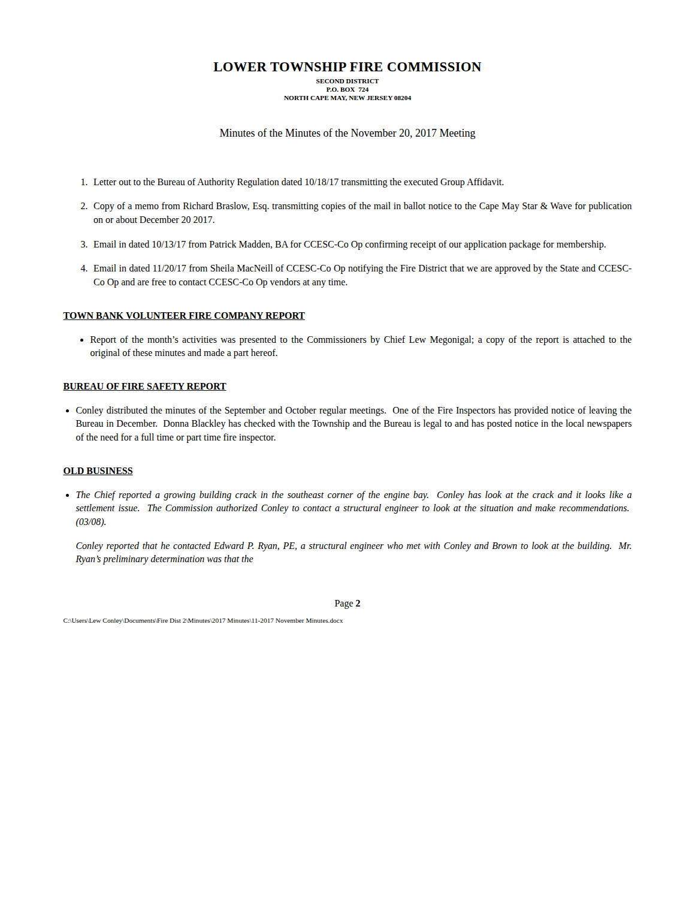LOWER TOWNSHIP FIRE COMMISSION
SECOND DISTRICT
P.O. BOX 724
NORTH CAPE MAY, NEW JERSEY 08204
Minutes of the Minutes of the November 20, 2017 Meeting
Letter out to the Bureau of Authority Regulation dated 10/18/17 transmitting the executed Group Affidavit.
Copy of a memo from Richard Braslow, Esq. transmitting copies of the mail in ballot notice to the Cape May Star & Wave for publication on or about December 20 2017.
Email in dated 10/13/17 from Patrick Madden, BA for CCESC-Co Op confirming receipt of our application package for membership.
Email in dated 11/20/17 from Sheila MacNeill of CCESC-Co Op notifying the Fire District that we are approved by the State and CCESC-Co Op and are free to contact CCESC-Co Op vendors at any time.
TOWN BANK VOLUNTEER FIRE COMPANY REPORT
Report of the month’s activities was presented to the Commissioners by Chief Lew Megonigal; a copy of the report is attached to the original of these minutes and made a part hereof.
BUREAU OF FIRE SAFETY REPORT
Conley distributed the minutes of the September and October regular meetings. One of the Fire Inspectors has provided notice of leaving the Bureau in December. Donna Blackley has checked with the Township and the Bureau is legal to and has posted notice in the local newspapers of the need for a full time or part time fire inspector.
OLD BUSINESS
The Chief reported a growing building crack in the southeast corner of the engine bay. Conley has look at the crack and it looks like a settlement issue. The Commission authorized Conley to contact a structural engineer to look at the situation and make recommendations. (03/08).
Conley reported that he contacted Edward P. Ryan, PE, a structural engineer who met with Conley and Brown to look at the building. Mr. Ryan’s preliminary determination was that the
Page 2
C:\Users\Lew Conley\Documents\Fire Dist 2\Minutes\2017 Minutes\11-2017 November Minutes.docx